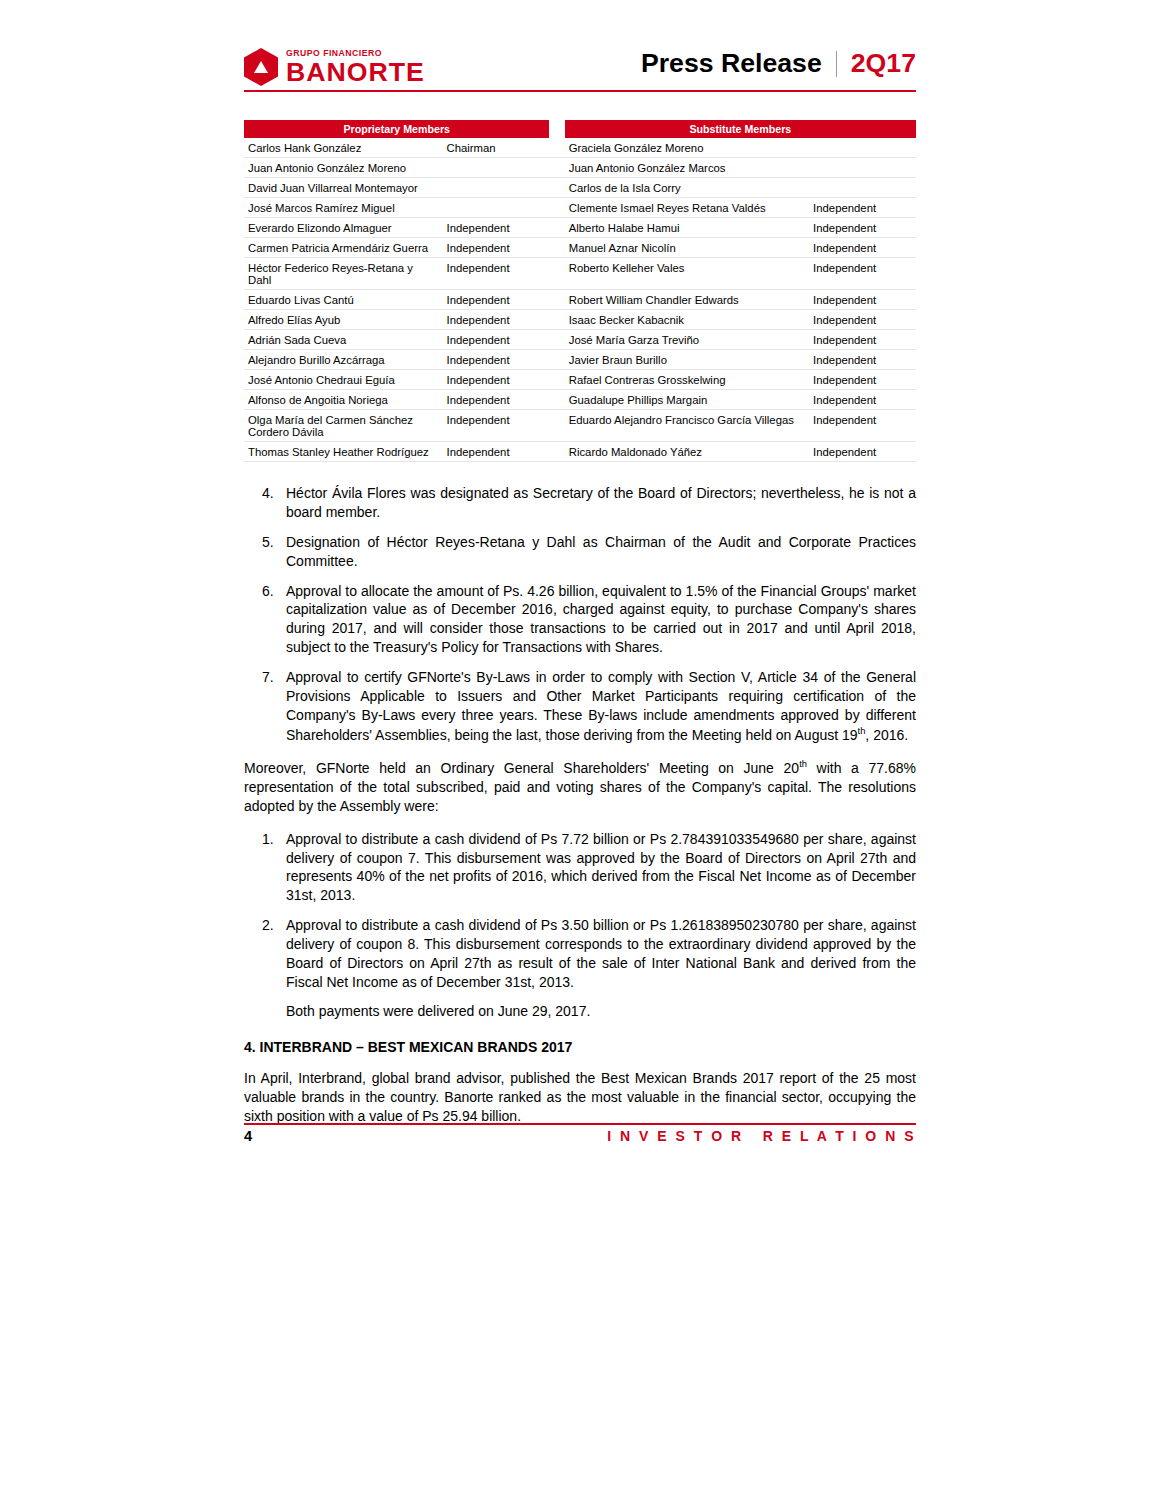GRUPO FINANCIERO BANORTE
Press Release 2Q17
| Proprietary Members | | Substitute Members |
| --- | --- | --- |
| Carlos Hank González | Chairman | | Graciela González Moreno | |
| Juan Antonio González Moreno | | | Juan Antonio González Marcos | |
| David Juan Villarreal Montemayor | | | Carlos de la Isla Corry | |
| José Marcos Ramírez Miguel | | | Clemente Ismael Reyes Retana Valdés | Independent |
| Everardo Elizondo Almaguer | Independent | | Alberto Halabe Hamui | Independent |
| Carmen Patricia Armendáriz Guerra | Independent | | Manuel Aznar Nicolín | Independent |
| Héctor Federico Reyes-Retana y Dahl | Independent | | Roberto Kelleher Vales | Independent |
| Eduardo Livas Cantú | Independent | | Robert William Chandler Edwards | Independent |
| Alfredo Elías Ayub | Independent | | Isaac Becker Kabacnik | Independent |
| Adrián Sada Cueva | Independent | | José María Garza Treviño | Independent |
| Alejandro Burillo Azcárraga | Independent | | Javier Braun Burillo | Independent |
| José Antonio Chedraui Eguía | Independent | | Rafael Contreras Grosskelwing | Independent |
| Alfonso de Angoitia Noriega | Independent | | Guadalupe Phillips Margain | Independent |
| Olga María del Carmen Sánchez Cordero Dávila | Independent | | Eduardo Alejandro Francisco García Villegas | Independent |
| Thomas Stanley Heather Rodríguez | Independent | | Ricardo Maldonado Yáñez | Independent |
Héctor Ávila Flores was designated as Secretary of the Board of Directors; nevertheless, he is not a board member.
Designation of Héctor Reyes-Retana y Dahl as Chairman of the Audit and Corporate Practices Committee.
Approval to allocate the amount of Ps. 4.26 billion, equivalent to 1.5% of the Financial Groups' market capitalization value as of December 2016, charged against equity, to purchase Company's shares during 2017, and will consider those transactions to be carried out in 2017 and until April 2018, subject to the Treasury's Policy for Transactions with Shares.
Approval to certify GFNorte's By-Laws in order to comply with Section V, Article 34 of the General Provisions Applicable to Issuers and Other Market Participants requiring certification of the Company's By-Laws every three years. These By-laws include amendments approved by different Shareholders' Assemblies, being the last, those deriving from the Meeting held on August 19th, 2016.
Moreover, GFNorte held an Ordinary General Shareholders' Meeting on June 20th with a 77.68% representation of the total subscribed, paid and voting shares of the Company's capital. The resolutions adopted by the Assembly were:
Approval to distribute a cash dividend of Ps 7.72 billion or Ps 2.784391033549680 per share, against delivery of coupon 7. This disbursement was approved by the Board of Directors on April 27th and represents 40% of the net profits of 2016, which derived from the Fiscal Net Income as of December 31st, 2013.
Approval to distribute a cash dividend of Ps 3.50 billion or Ps 1.261838950230780 per share, against delivery of coupon 8. This disbursement corresponds to the extraordinary dividend approved by the Board of Directors on April 27th as result of the sale of Inter National Bank and derived from the Fiscal Net Income as of December 31st, 2013.
Both payments were delivered on June 29, 2017.
4. INTERBRAND – BEST MEXICAN BRANDS 2017
In April, Interbrand, global brand advisor, published the Best Mexican Brands 2017 report of the 25 most valuable brands in the country. Banorte ranked as the most valuable in the financial sector, occupying the sixth position with a value of Ps 25.94 billion.
4 I N V E S T O R R E L A T I O N S